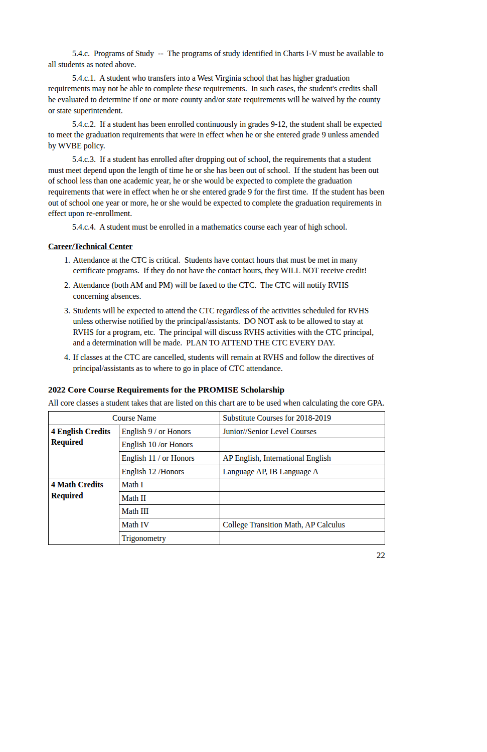5.4.c. Programs of Study -- The programs of study identified in Charts I-V must be available to all students as noted above.
5.4.c.1. A student who transfers into a West Virginia school that has higher graduation requirements may not be able to complete these requirements. In such cases, the student's credits shall be evaluated to determine if one or more county and/or state requirements will be waived by the county or state superintendent.
5.4.c.2. If a student has been enrolled continuously in grades 9-12, the student shall be expected to meet the graduation requirements that were in effect when he or she entered grade 9 unless amended by WVBE policy.
5.4.c.3. If a student has enrolled after dropping out of school, the requirements that a student must meet depend upon the length of time he or she has been out of school. If the student has been out of school less than one academic year, he or she would be expected to complete the graduation requirements that were in effect when he or she entered grade 9 for the first time. If the student has been out of school one year or more, he or she would be expected to complete the graduation requirements in effect upon re-enrollment.
5.4.c.4. A student must be enrolled in a mathematics course each year of high school.
Career/Technical Center
Attendance at the CTC is critical. Students have contact hours that must be met in many certificate programs. If they do not have the contact hours, they WILL NOT receive credit!
Attendance (both AM and PM) will be faxed to the CTC. The CTC will notify RVHS concerning absences.
Students will be expected to attend the CTC regardless of the activities scheduled for RVHS unless otherwise notified by the principal/assistants. DO NOT ask to be allowed to stay at RVHS for a program, etc. The principal will discuss RVHS activities with the CTC principal, and a determination will be made. PLAN TO ATTEND THE CTC EVERY DAY.
If classes at the CTC are cancelled, students will remain at RVHS and follow the directives of principal/assistants as to where to go in place of CTC attendance.
2022 Core Course Requirements for the PROMISE Scholarship
All core classes a student takes that are listed on this chart are to be used when calculating the core GPA.
| Course Name | Substitute Courses for 2018-2019 |
| --- | --- |
| 4 English Credits Required | English 9 / or Honors | Junior//Senior Level Courses |
| English 10 /or Honors | |
| English 11 / or Honors | AP English, International English |
| English 12 /Honors | Language AP, IB Language A |
| 4 Math Credits Required | Math I | |
| Math II | |
| Math III | |
| Math IV | College Transition Math, AP Calculus |
| Trigonometry | |
22